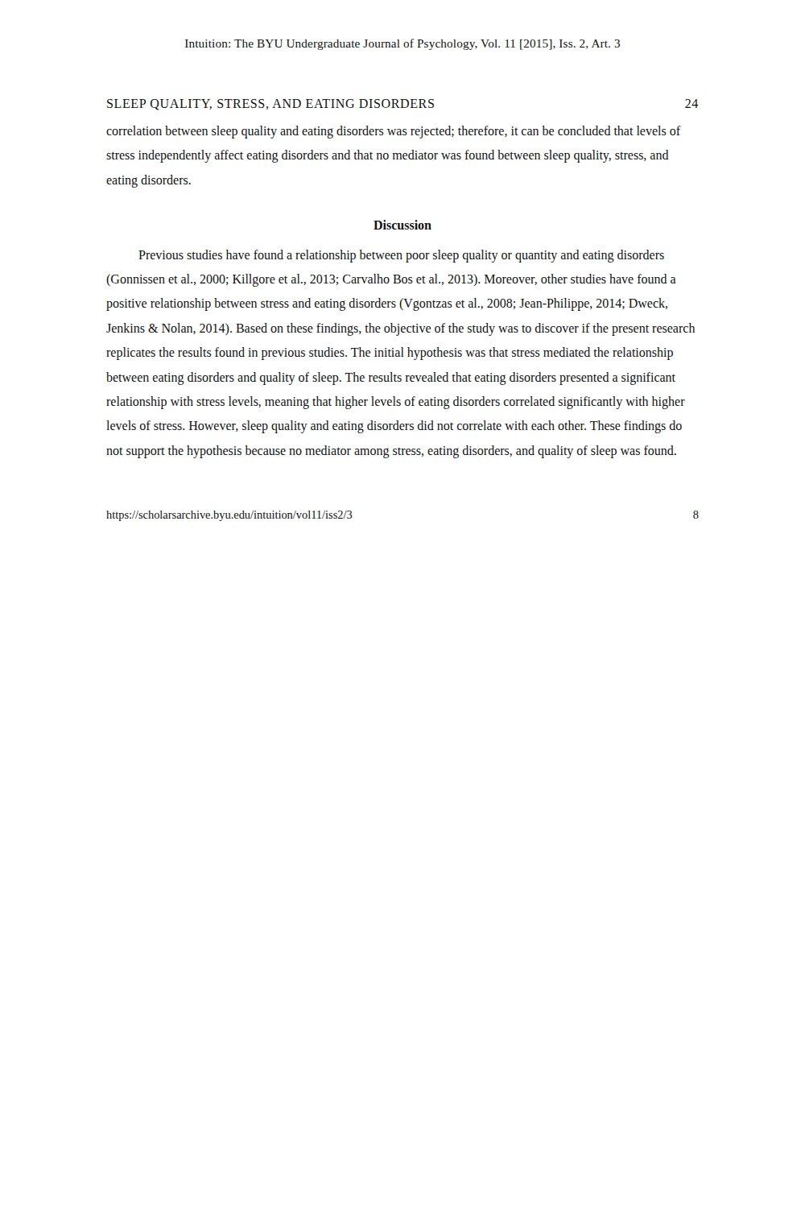Intuition: The BYU Undergraduate Journal of Psychology, Vol. 11 [2015], Iss. 2, Art. 3
Sleep Quality, Stress, and Eating Disorders 24
correlation between sleep quality and eating disorders was rejected; therefore, it can be concluded that levels of stress independently affect eating disorders and that no mediator was found between sleep quality, stress, and eating disorders.
Discussion
Previous studies have found a relationship between poor sleep quality or quantity and eating disorders (Gonnissen et al., 2000; Killgore et al., 2013; Carvalho Bos et al., 2013). Moreover, other studies have found a positive relationship between stress and eating disorders (Vgontzas et al., 2008; Jean-Philippe, 2014; Dweck, Jenkins & Nolan, 2014). Based on these findings, the objective of the study was to discover if the present research replicates the results found in previous studies. The initial hypothesis was that stress mediated the relationship between eating disorders and quality of sleep. The results revealed that eating disorders presented a significant relationship with stress levels, meaning that higher levels of eating disorders correlated significantly with higher levels of stress. However, sleep quality and eating disorders did not correlate with each other. These findings do not support the hypothesis because no mediator among stress, eating disorders, and quality of sleep was found.
https://scholarsarchive.byu.edu/intuition/vol11/iss2/3 8